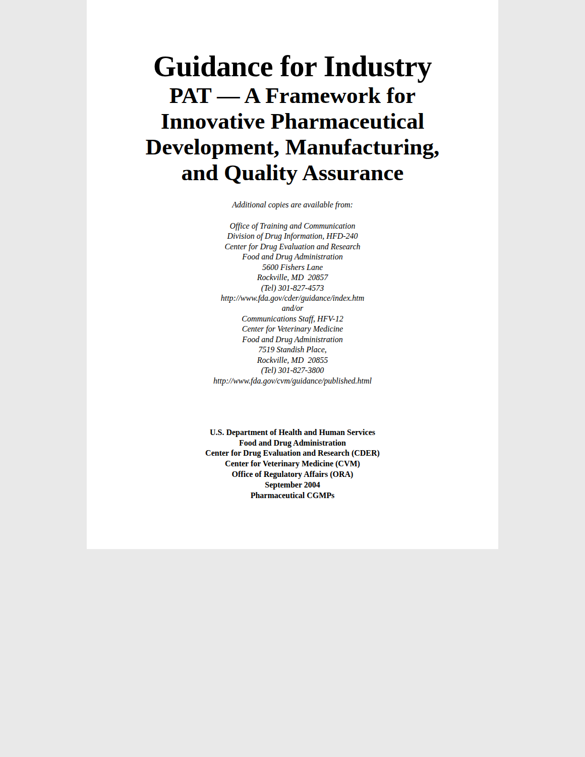Guidance for Industry
PAT — A Framework for Innovative Pharmaceutical Development, Manufacturing, and Quality Assurance
Additional copies are available from:
Office of Training and Communication
Division of Drug Information, HFD-240
Center for Drug Evaluation and Research
Food and Drug Administration
5600 Fishers Lane
Rockville, MD 20857
(Tel) 301-827-4573
http://www.fda.gov/cder/guidance/index.htm
and/or
Communications Staff, HFV-12
Center for Veterinary Medicine
Food and Drug Administration
7519 Standish Place,
Rockville, MD 20855
(Tel) 301-827-3800
http://www.fda.gov/cvm/guidance/published.html
U.S. Department of Health and Human Services
Food and Drug Administration
Center for Drug Evaluation and Research (CDER)
Center for Veterinary Medicine (CVM)
Office of Regulatory Affairs (ORA)
September 2004
Pharmaceutical CGMPs